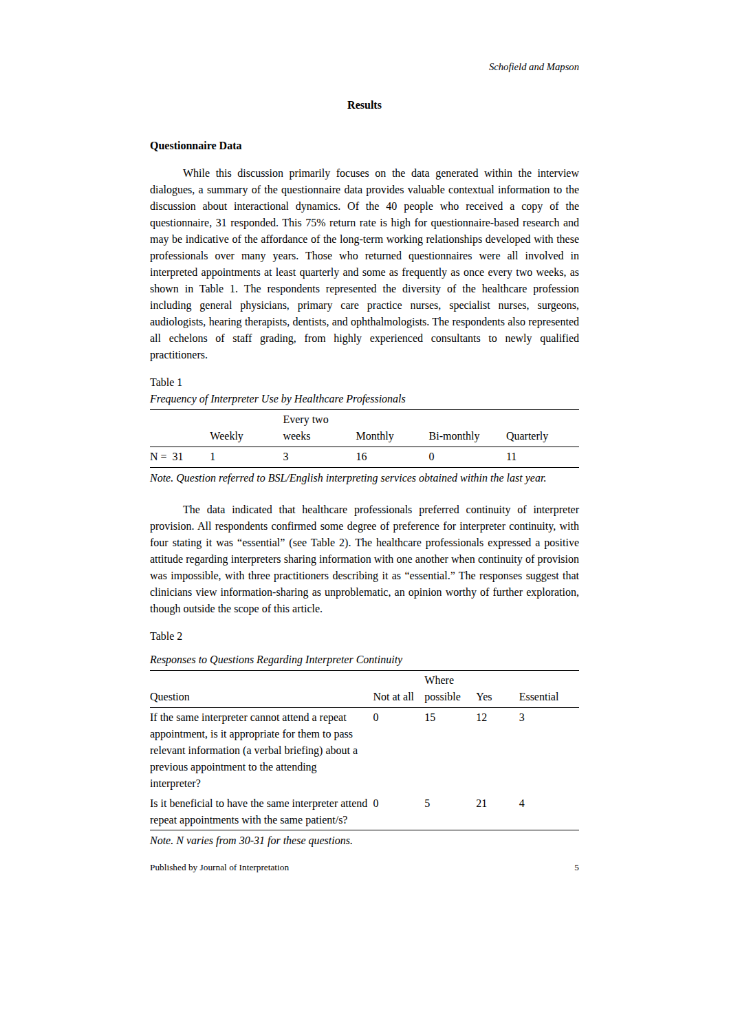Schofield and Mapson
Results
Questionnaire Data
While this discussion primarily focuses on the data generated within the interview dialogues, a summary of the questionnaire data provides valuable contextual information to the discussion about interactional dynamics. Of the 40 people who received a copy of the questionnaire, 31 responded. This 75% return rate is high for questionnaire-based research and may be indicative of the affordance of the long-term working relationships developed with these professionals over many years. Those who returned questionnaires were all involved in interpreted appointments at least quarterly and some as frequently as once every two weeks, as shown in Table 1. The respondents represented the diversity of the healthcare profession including general physicians, primary care practice nurses, specialist nurses, surgeons, audiologists, hearing therapists, dentists, and ophthalmologists. The respondents also represented all echelons of staff grading, from highly experienced consultants to newly qualified practitioners.
Table 1
Frequency of Interpreter Use by Healthcare Professionals
| | Weekly | Every two weeks | Monthly | Bi-monthly | Quarterly |
| --- | --- | --- | --- | --- | --- |
| N = 31 | 1 | 3 | 16 | 0 | 11 |
Note. Question referred to BSL/English interpreting services obtained within the last year.
The data indicated that healthcare professionals preferred continuity of interpreter provision. All respondents confirmed some degree of preference for interpreter continuity, with four stating it was “essential” (see Table 2). The healthcare professionals expressed a positive attitude regarding interpreters sharing information with one another when continuity of provision was impossible, with three practitioners describing it as “essential.” The responses suggest that clinicians view information-sharing as unproblematic, an opinion worthy of further exploration, though outside the scope of this article.
Table 2
Responses to Questions Regarding Interpreter Continuity
| Question | Not at all | Where possible | Yes | Essential |
| --- | --- | --- | --- | --- |
| If the same interpreter cannot attend a repeat appointment, is it appropriate for them to pass relevant information (a verbal briefing) about a previous appointment to the attending interpreter? | 0 | 15 | 12 | 3 |
| Is it beneficial to have the same interpreter attend repeat appointments with the same patient/s? | 0 | 5 | 21 | 4 |
Note. N varies from 30-31 for these questions.
Published by Journal of Interpretation
5